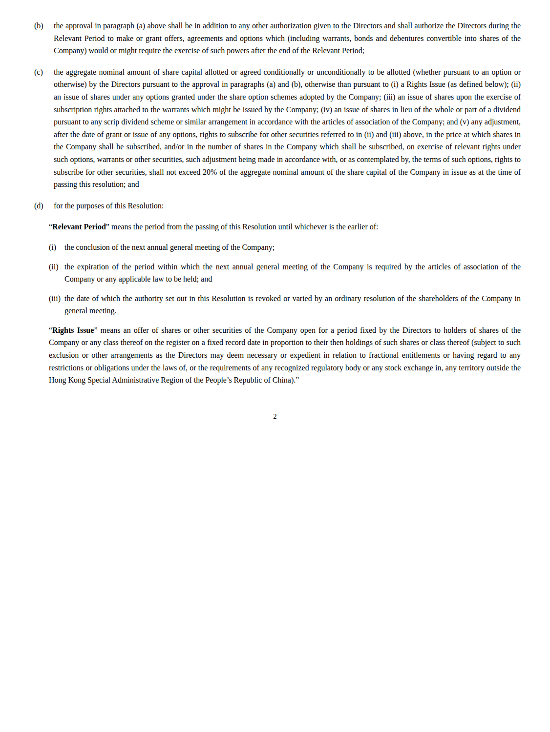(b)
the approval in paragraph (a) above shall be in addition to any other authorization given to the Directors and shall authorize the Directors during the Relevant Period to make or grant offers, agreements and options which (including warrants, bonds and debentures convertible into shares of the Company) would or might require the exercise of such powers after the end of the Relevant Period;
(c)
the aggregate nominal amount of share capital allotted or agreed conditionally or unconditionally to be allotted (whether pursuant to an option or otherwise) by the Directors pursuant to the approval in paragraphs (a) and (b), otherwise than pursuant to (i) a Rights Issue (as defined below); (ii) an issue of shares under any options granted under the share option schemes adopted by the Company; (iii) an issue of shares upon the exercise of subscription rights attached to the warrants which might be issued by the Company; (iv) an issue of shares in lieu of the whole or part of a dividend pursuant to any scrip dividend scheme or similar arrangement in accordance with the articles of association of the Company; and (v) any adjustment, after the date of grant or issue of any options, rights to subscribe for other securities referred to in (ii) and (iii) above, in the price at which shares in the Company shall be subscribed, and/or in the number of shares in the Company which shall be subscribed, on exercise of relevant rights under such options, warrants or other securities, such adjustment being made in accordance with, or as contemplated by, the terms of such options, rights to subscribe for other securities, shall not exceed 20% of the aggregate nominal amount of the share capital of the Company in issue as at the time of passing this resolution; and
(d)
for the purposes of this Resolution:
“Relevant Period” means the period from the passing of this Resolution until whichever is the earlier of:
(i)
the conclusion of the next annual general meeting of the Company;
(ii)
the expiration of the period within which the next annual general meeting of the Company is required by the articles of association of the Company or any applicable law to be held; and
(iii)
the date of which the authority set out in this Resolution is revoked or varied by an ordinary resolution of the shareholders of the Company in general meeting.
“Rights Issue” means an offer of shares or other securities of the Company open for a period fixed by the Directors to holders of shares of the Company or any class thereof on the register on a fixed record date in proportion to their then holdings of such shares or class thereof (subject to such exclusion or other arrangements as the Directors may deem necessary or expedient in relation to fractional entitlements or having regard to any restrictions or obligations under the laws of, or the requirements of any recognized regulatory body or any stock exchange in, any territory outside the Hong Kong Special Administrative Region of the People’s Republic of China).”
– 2 –